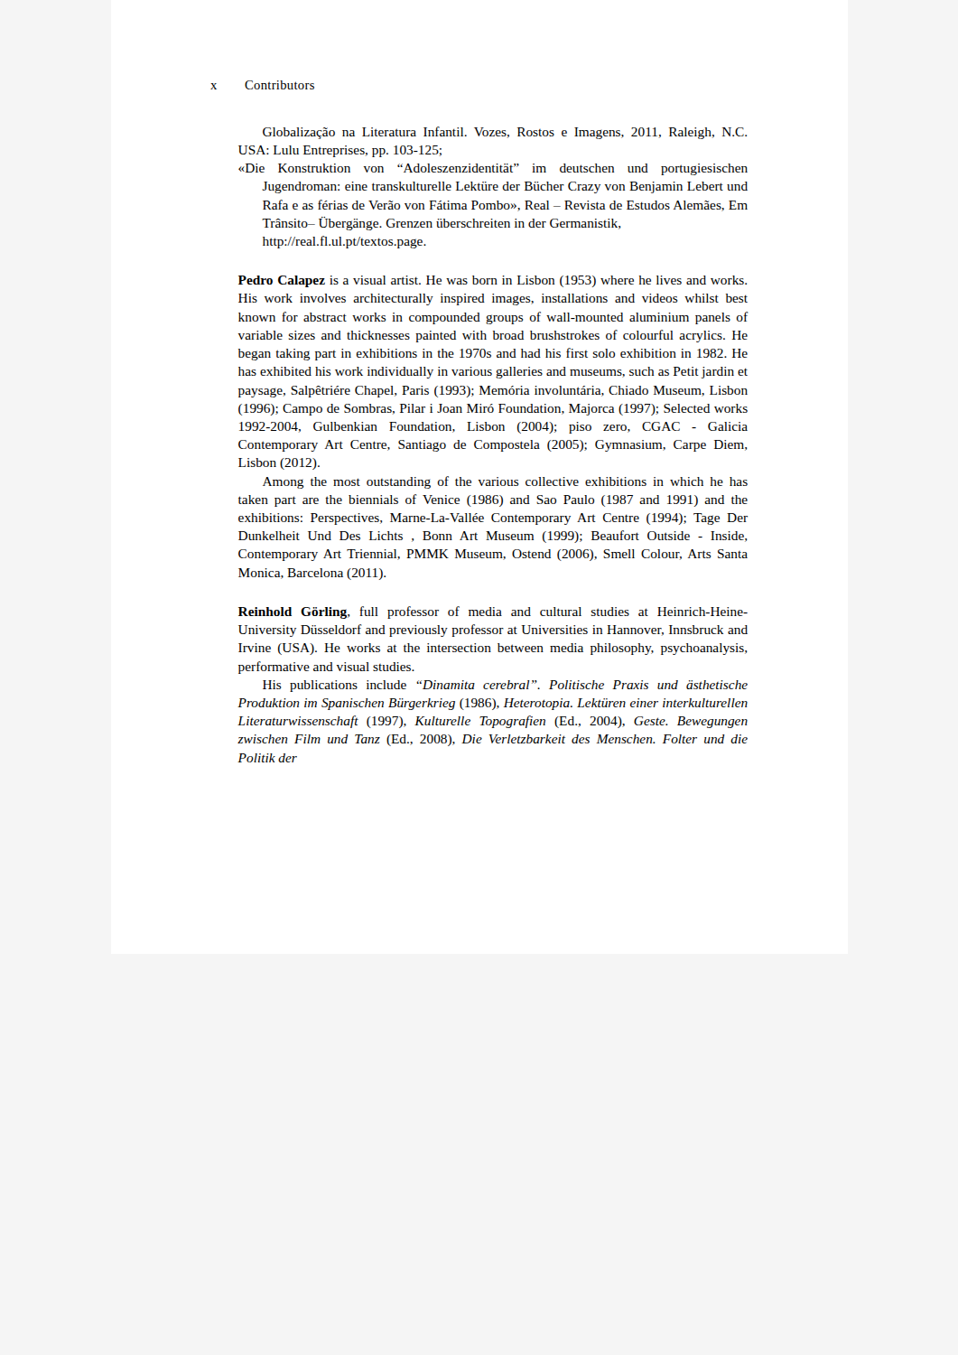xContributors
Globalização na Literatura Infantil. Vozes, Rostos e Imagens, 2011, Raleigh, N.C. USA: Lulu Entreprises, pp. 103-125;
«Die Konstruktion von “Adoleszenzidentität” im deutschen und portugiesischen Jugendroman: eine transkulturelle Lektüre der Bücher Crazy von Benjamin Lebert und Rafa e as férias de Verão von Fátima Pombo», Real – Revista de Estudos Alemães, Em Trânsito– Übergänge. Grenzen überschreiten in der Germanistik,
http://real.fl.ul.pt/textos.page.
Pedro Calapez is a visual artist. He was born in Lisbon (1953) where he lives and works. His work involves architecturally inspired images, installations and videos whilst best known for abstract works in compounded groups of wall-mounted aluminium panels of variable sizes and thicknesses painted with broad brushstrokes of colourful acrylics. He began taking part in exhibitions in the 1970s and had his first solo exhibition in 1982. He has exhibited his work individually in various galleries and museums, such as Petit jardin et paysage, Salpêtriére Chapel, Paris (1993); Memória involuntária, Chiado Museum, Lisbon (1996); Campo de Sombras, Pilar i Joan Miró Foundation, Majorca (1997); Selected works 1992-2004, Gulbenkian Foundation, Lisbon (2004); piso zero, CGAC - Galicia Contemporary Art Centre, Santiago de Compostela (2005); Gymnasium, Carpe Diem, Lisbon (2012).
Among the most outstanding of the various collective exhibitions in which he has taken part are the biennials of Venice (1986) and Sao Paulo (1987 and 1991) and the exhibitions: Perspectives, Marne-La-Vallée Contemporary Art Centre (1994); Tage Der Dunkelheit Und Des Lichts , Bonn Art Museum (1999); Beaufort Outside - Inside, Contemporary Art Triennial, PMMK Museum, Ostend (2006), Smell Colour, Arts Santa Monica, Barcelona (2011).
Reinhold Görling, full professor of media and cultural studies at Heinrich-Heine-University Düsseldorf and previously professor at Universities in Hannover, Innsbruck and Irvine (USA). He works at the intersection between media philosophy, psychoanalysis, performative and visual studies.
His publications include “Dinamita cerebral”. Politische Praxis und ästhetische Produktion im Spanischen Bürgerkrieg (1986), Heterotopia. Lektüren einer interkulturellen Literaturwissenschaft (1997), Kulturelle Topografien (Ed., 2004), Geste. Bewegungen zwischen Film und Tanz (Ed., 2008), Die Verletzbarkeit des Menschen. Folter und die Politik der